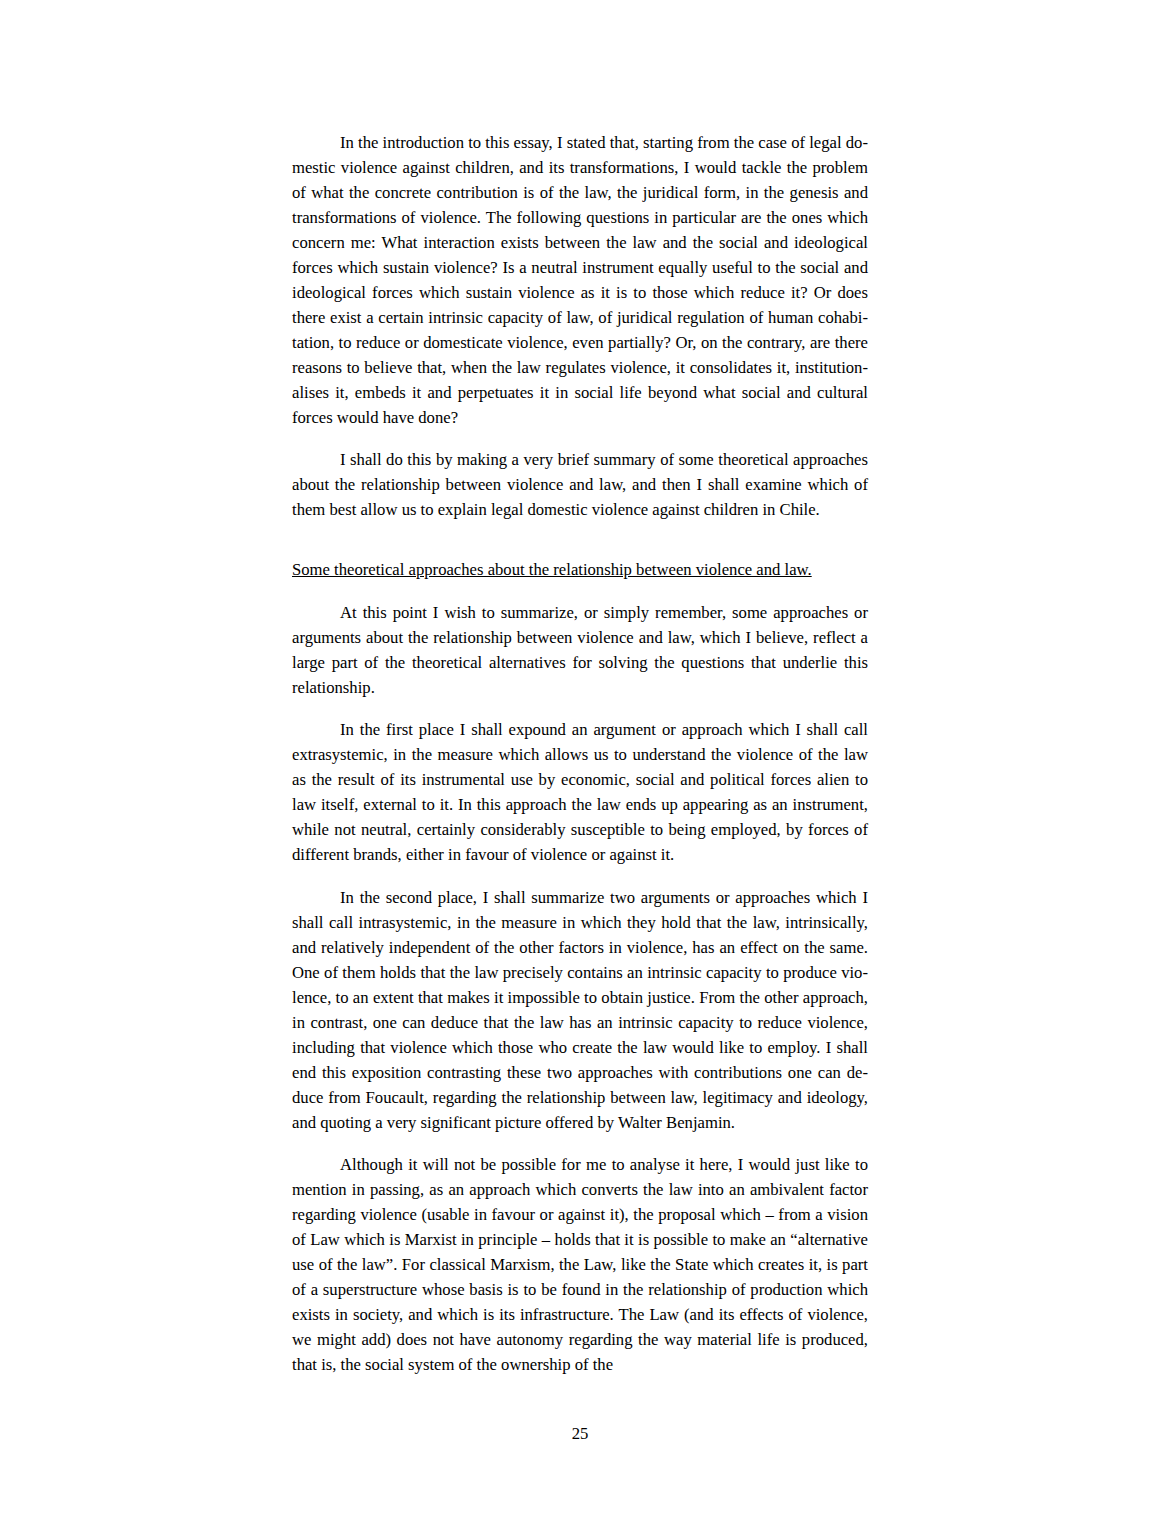In the introduction to this essay, I stated that, starting from the case of legal domestic violence against children, and its transformations, I would tackle the problem of what the concrete contribution is of the law, the juridical form, in the genesis and transformations of violence. The following questions in particular are the ones which concern me: What interaction exists between the law and the social and ideological forces which sustain violence? Is a neutral instrument equally useful to the social and ideological forces which sustain violence as it is to those which reduce it? Or does there exist a certain intrinsic capacity of law, of juridical regulation of human cohabitation, to reduce or domesticate violence, even partially? Or, on the contrary, are there reasons to believe that, when the law regulates violence, it consolidates it, institutionalises it, embeds it and perpetuates it in social life beyond what social and cultural forces would have done?
I shall do this by making a very brief summary of some theoretical approaches about the relationship between violence and law, and then I shall examine which of them best allow us to explain legal domestic violence against children in Chile.
Some theoretical approaches about the relationship between violence and law.
At this point I wish to summarize, or simply remember, some approaches or arguments about the relationship between violence and law, which I believe, reflect a large part of the theoretical alternatives for solving the questions that underlie this relationship.
In the first place I shall expound an argument or approach which I shall call extrasystemic, in the measure which allows us to understand the violence of the law as the result of its instrumental use by economic, social and political forces alien to law itself, external to it. In this approach the law ends up appearing as an instrument, while not neutral, certainly considerably susceptible to being employed, by forces of different brands, either in favour of violence or against it.
In the second place, I shall summarize two arguments or approaches which I shall call intrasystemic, in the measure in which they hold that the law, intrinsically, and relatively independent of the other factors in violence, has an effect on the same. One of them holds that the law precisely contains an intrinsic capacity to produce violence, to an extent that makes it impossible to obtain justice. From the other approach, in contrast, one can deduce that the law has an intrinsic capacity to reduce violence, including that violence which those who create the law would like to employ. I shall end this exposition contrasting these two approaches with contributions one can deduce from Foucault, regarding the relationship between law, legitimacy and ideology, and quoting a very significant picture offered by Walter Benjamin.
Although it will not be possible for me to analyse it here, I would just like to mention in passing, as an approach which converts the law into an ambivalent factor regarding violence (usable in favour or against it), the proposal which – from a vision of Law which is Marxist in principle – holds that it is possible to make an “alternative use of the law”. For classical Marxism, the Law, like the State which creates it, is part of a superstructure whose basis is to be found in the relationship of production which exists in society, and which is its infrastructure. The Law (and its effects of violence, we might add) does not have autonomy regarding the way material life is produced, that is, the social system of the ownership of the
25